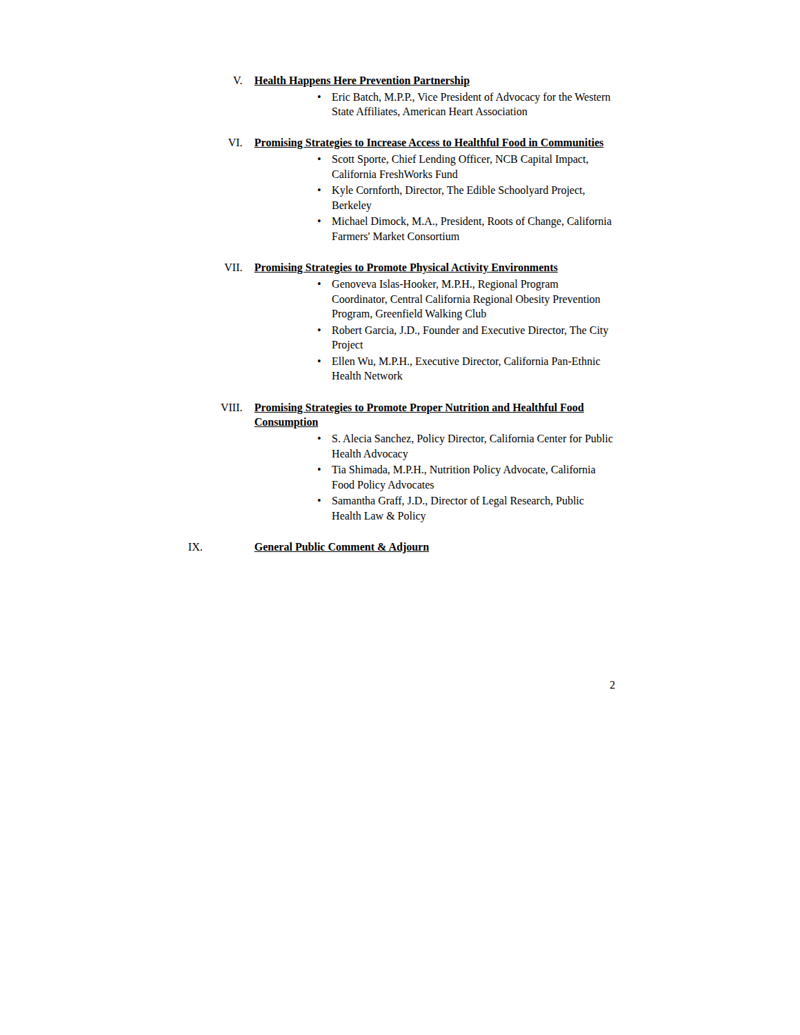V.
Health Happens Here Prevention Partnership
Eric Batch, M.P.P., Vice President of Advocacy for the Western State Affiliates, American Heart Association
VI.
Promising Strategies to Increase Access to Healthful Food in Communities
Scott Sporte, Chief Lending Officer, NCB Capital Impact, California FreshWorks Fund
Kyle Cornforth, Director, The Edible Schoolyard Project, Berkeley
Michael Dimock, M.A., President, Roots of Change, California Farmers' Market Consortium
VII.
Promising Strategies to Promote Physical Activity Environments
Genoveva Islas-Hooker, M.P.H., Regional Program Coordinator, Central California Regional Obesity Prevention Program, Greenfield Walking Club
Robert Garcia, J.D., Founder and Executive Director, The City Project
Ellen Wu, M.P.H., Executive Director, California Pan-Ethnic Health Network
VIII.
Promising Strategies to Promote Proper Nutrition and Healthful Food Consumption
S. Alecia Sanchez, Policy Director, California Center for Public Health Advocacy
Tia Shimada, M.P.H., Nutrition Policy Advocate, California Food Policy Advocates
Samantha Graff, J.D., Director of Legal Research, Public Health Law & Policy
IX.
General Public Comment & Adjourn
2